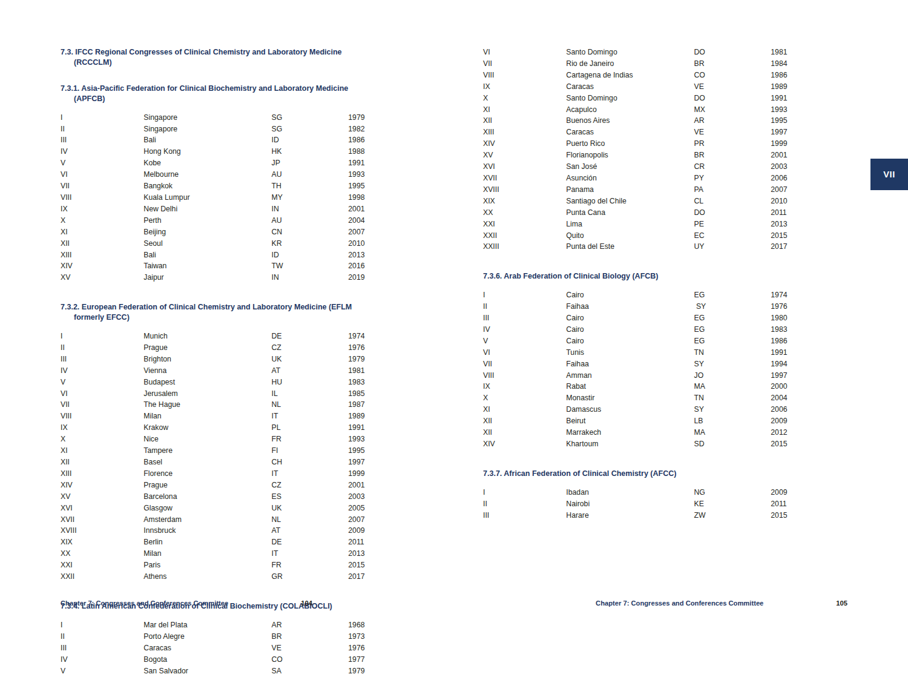VII
7.3. IFCC Regional Congresses of Clinical Chemistry and Laboratory Medicine
(RCCCLM)
7.3.1. Asia-Pacific Federation for Clinical Biochemistry and Laboratory Medicine
(APFCB)
| I | Singapore | SG | 1979 |
| II | Singapore | SG | 1982 |
| III | Bali | ID | 1986 |
| IV | Hong Kong | HK | 1988 |
| V | Kobe | JP | 1991 |
| VI | Melbourne | AU | 1993 |
| VII | Bangkok | TH | 1995 |
| VIII | Kuala Lumpur | MY | 1998 |
| IX | New Delhi | IN | 2001 |
| X | Perth | AU | 2004 |
| XI | Beijing | CN | 2007 |
| XII | Seoul | KR | 2010 |
| XIII | Bali | ID | 2013 |
| XIV | Taiwan | TW | 2016 |
| XV | Jaipur | IN | 2019 |
7.3.2. European Federation of Clinical Chemistry and Laboratory Medicine (EFLM
formerly EFCC)
| I | Munich | DE | 1974 |
| II | Prague | CZ | 1976 |
| III | Brighton | UK | 1979 |
| IV | Vienna | AT | 1981 |
| V | Budapest | HU | 1983 |
| VI | Jerusalem | IL | 1985 |
| VII | The Hague | NL | 1987 |
| VIII | Milan | IT | 1989 |
| IX | Krakow | PL | 1991 |
| X | Nice | FR | 1993 |
| XI | Tampere | FI | 1995 |
| XII | Basel | CH | 1997 |
| XIII | Florence | IT | 1999 |
| XIV | Prague | CZ | 2001 |
| XV | Barcelona | ES | 2003 |
| XVI | Glasgow | UK | 2005 |
| XVII | Amsterdam | NL | 2007 |
| XVIII | Innsbruck | AT | 2009 |
| XIX | Berlin | DE | 2011 |
| XX | Milan | IT | 2013 |
| XXI | Paris | FR | 2015 |
| XXII | Athens | GR | 2017 |
7.3.4. Latin American Confederation of Clinical Biochemistry (COLABIOCLI)
| I | Mar del Plata | AR | 1968 |
| II | Porto Alegre | BR | 1973 |
| III | Caracas | VE | 1976 |
| IV | Bogota | CO | 1977 |
| V | San Salvador | SA | 1979 |
| VI | Santo Domingo | DO | 1981 |
| VII | Rio de Janeiro | BR | 1984 |
| VIII | Cartagena de Indias | CO | 1986 |
| IX | Caracas | VE | 1989 |
| X | Santo Domingo | DO | 1991 |
| XI | Acapulco | MX | 1993 |
| XII | Buenos Aires | AR | 1995 |
| XIII | Caracas | VE | 1997 |
| XIV | Puerto Rico | PR | 1999 |
| XV | Florianopolis | BR | 2001 |
| XVI | San José | CR | 2003 |
| XVII | Asunción | PY | 2006 |
| XVIII | Panama | PA | 2007 |
| XIX | Santiago del Chile | CL | 2010 |
| XX | Punta Cana | DO | 2011 |
| XXI | Lima | PE | 2013 |
| XXII | Quito | EC | 2015 |
| XXIII | Punta del Este | UY | 2017 |
7.3.6. Arab Federation of Clinical Biology (AFCB)
| I | Cairo | EG | 1974 |
| II | Faihaa | SY | 1976 |
| III | Cairo | EG | 1980 |
| IV | Cairo | EG | 1983 |
| V | Cairo | EG | 1986 |
| VI | Tunis | TN | 1991 |
| VII | Faihaa | SY | 1994 |
| VIII | Amman | JO | 1997 |
| IX | Rabat | MA | 2000 |
| X | Monastir | TN | 2004 |
| XI | Damascus | SY | 2006 |
| XII | Beirut | LB | 2009 |
| XII | Marrakech | MA | 2012 |
| XIV | Khartoum | SD | 2015 |
7.3.7. African Federation of Clinical Chemistry (AFCC)
| I | Ibadan | NG | 2009 |
| II | Nairobi | KE | 2011 |
| III | Harare | ZW | 2015 |
Chapter 7: Congresses and Conferences Committee 104
Chapter 7: Congresses and Conferences Committee 105